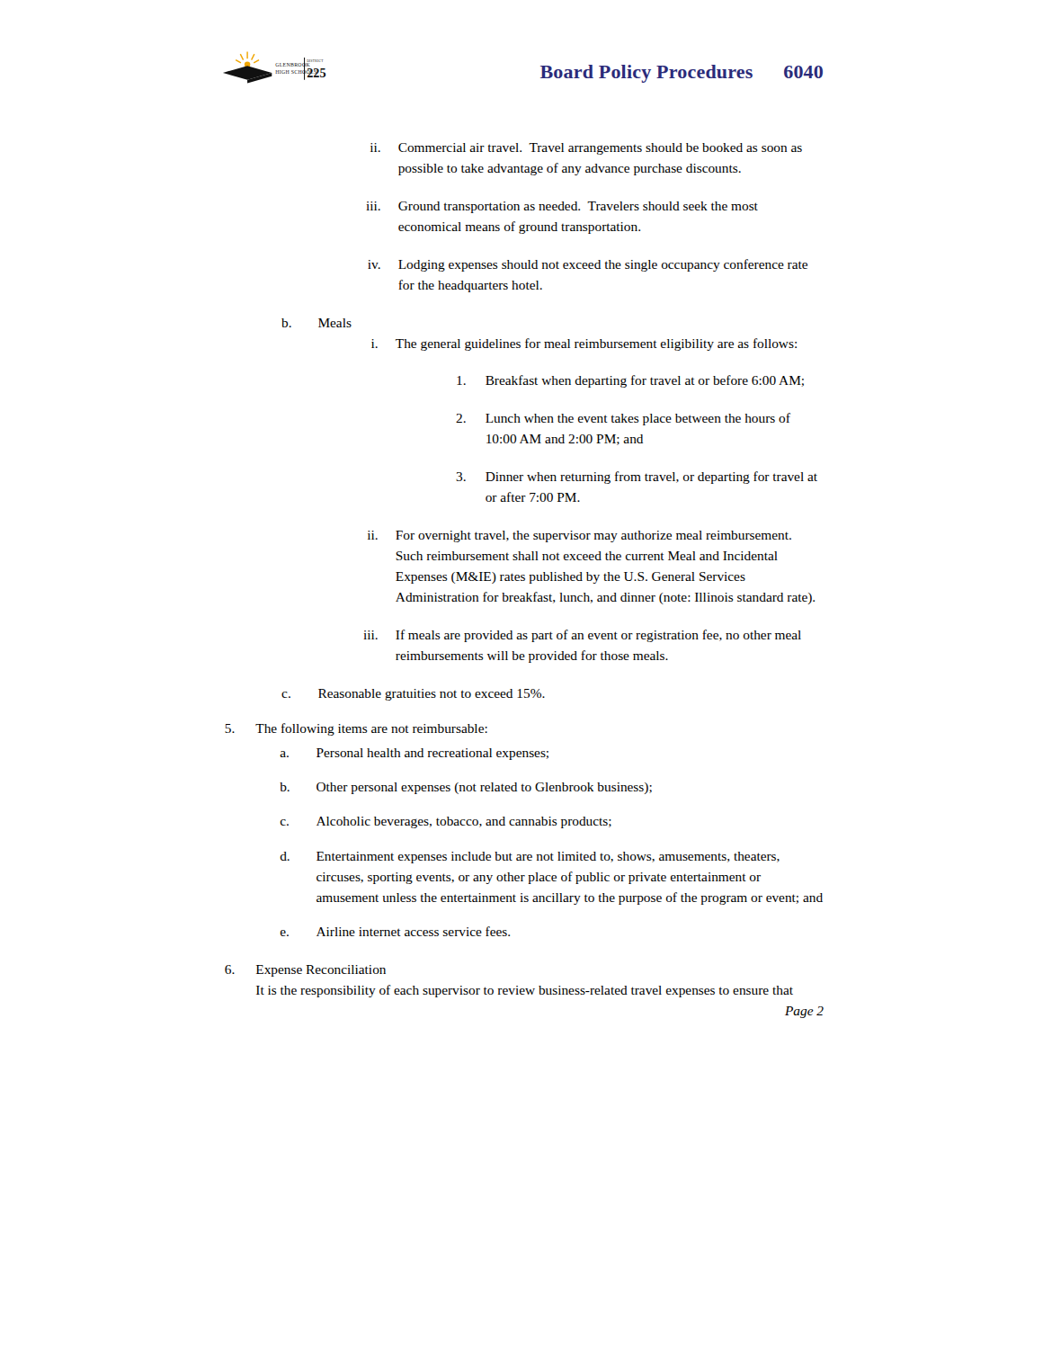GLENBROOK HIGH SCHOOLS DISTRICT 225
Board Policy Procedures6040
ii. Commercial air travel. Travel arrangements should be booked as soon as possible to take advantage of any advance purchase discounts.
iii. Ground transportation as needed. Travelers should seek the most economical means of ground transportation.
iv. Lodging expenses should not exceed the single occupancy conference rate for the headquarters hotel.
b. Meals
i. The general guidelines for meal reimbursement eligibility are as follows:
1. Breakfast when departing for travel at or before 6:00 AM;
2. Lunch when the event takes place between the hours of 10:00 AM and 2:00 PM; and
3. Dinner when returning from travel, or departing for travel at or after 7:00 PM.
ii. For overnight travel, the supervisor may authorize meal reimbursement. Such reimbursement shall not exceed the current Meal and Incidental Expenses (M&IE) rates published by the U.S. General Services Administration for breakfast, lunch, and dinner (note: Illinois standard rate).
iii. If meals are provided as part of an event or registration fee, no other meal reimbursements will be provided for those meals.
c. Reasonable gratuities not to exceed 15%.
5.
The following items are not reimbursable:
a. Personal health and recreational expenses;
b. Other personal expenses (not related to Glenbrook business);
c. Alcoholic beverages, tobacco, and cannabis products;
d. Entertainment expenses include but are not limited to, shows, amusements, theaters, circuses, sporting events, or any other place of public or private entertainment or amusement unless the entertainment is ancillary to the purpose of the program or event; and
e. Airline internet access service fees.
6.
Expense Reconciliation
It is the responsibility of each supervisor to review business-related travel expenses to ensure that
Page 2